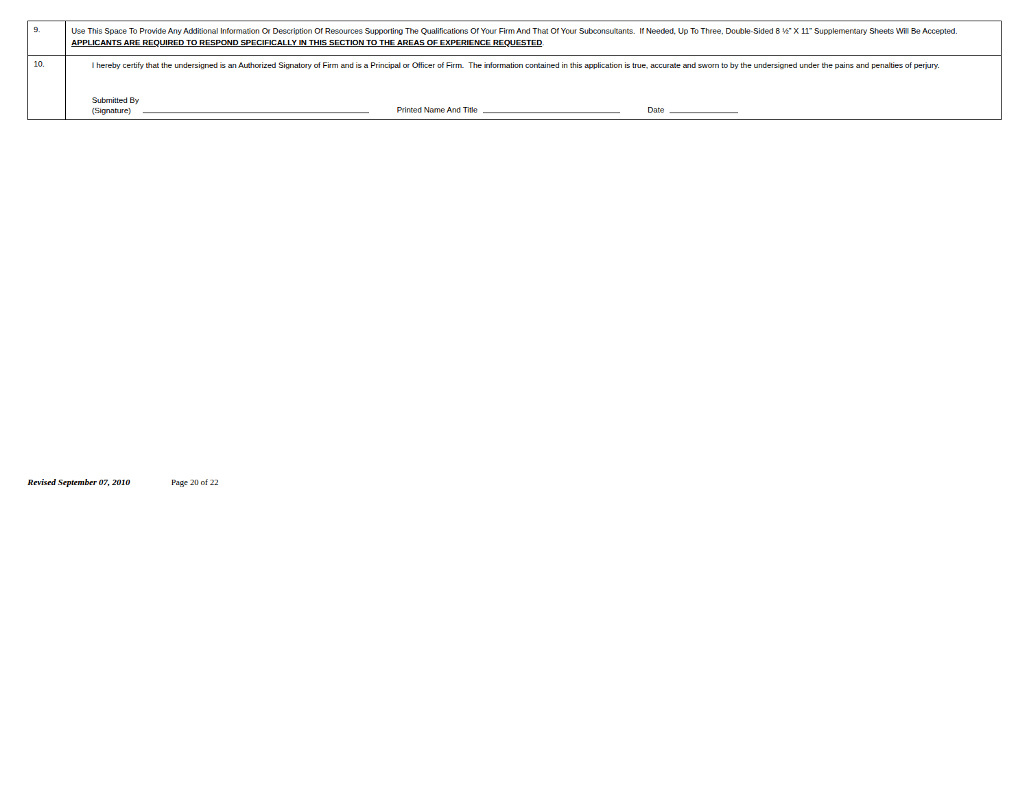| 9. | Use This Space To Provide Any Additional Information Or Description Of Resources Supporting The Qualifications Of Your Firm And That Of Your Subconsultants. If Needed, Up To Three, Double-Sided 8 ½” X 11” Supplementary Sheets Will Be Accepted. APPLICANTS ARE REQUIRED TO RESPOND SPECIFICALLY IN THIS SECTION TO THE AREAS OF EXPERIENCE REQUESTED . |
| 10. | I hereby certify that the undersigned is an Authorized Signatory of Firm and is a Principal or Officer of Firm. The information contained in this application is true, accurate and sworn to by the undersigned under the pains and penalties of perjury. Submitted By (Signature) Printed Name And Title Date |
Revised September 07, 2010 Page 20 of 22